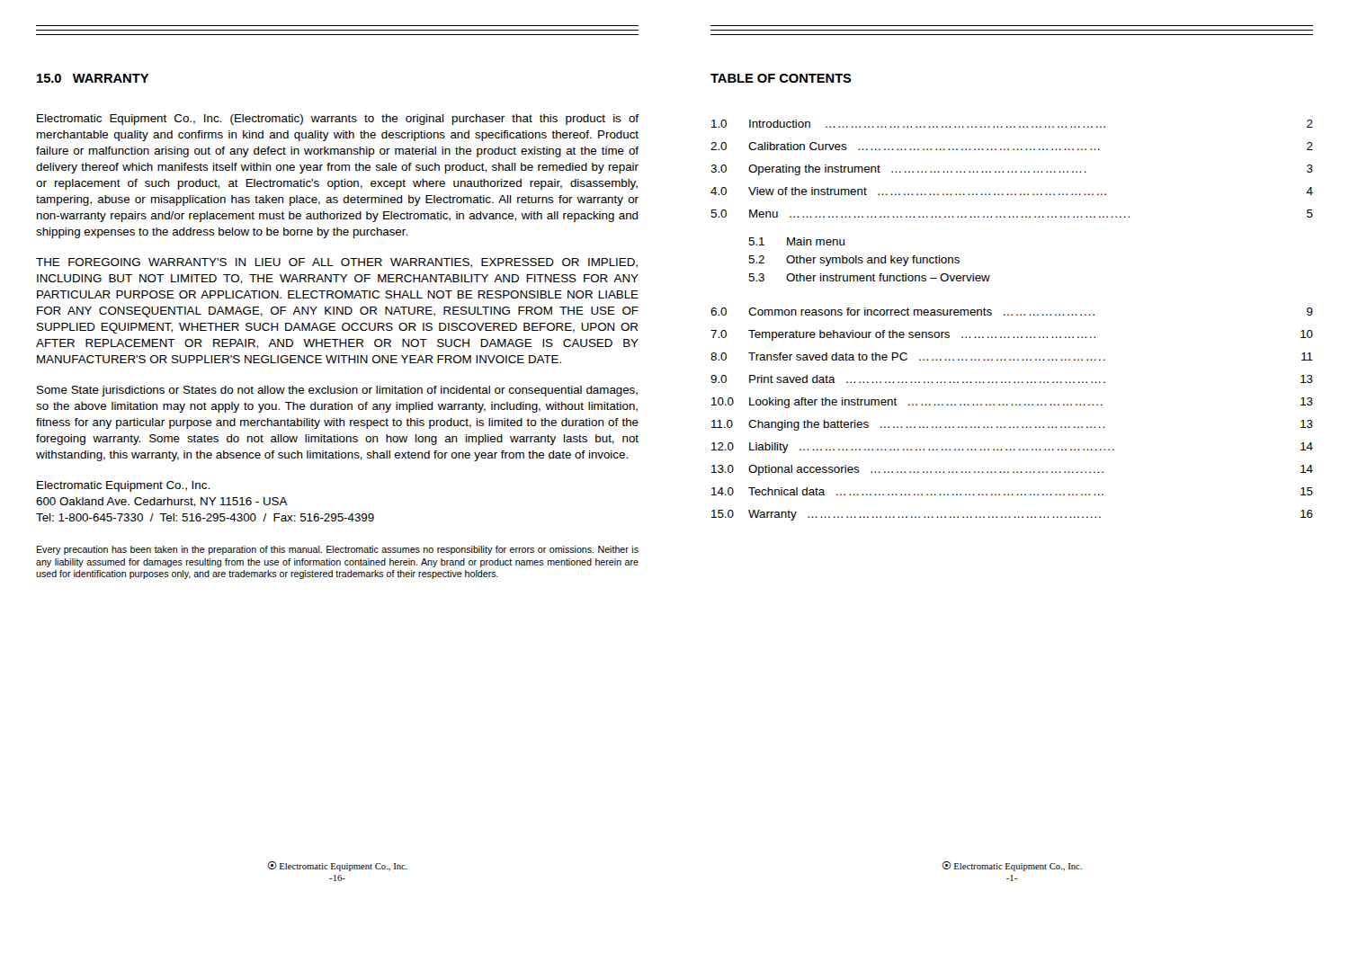15.0 WARRANTY
Electromatic Equipment Co., Inc. (Electromatic) warrants to the original purchaser that this product is of merchantable quality and confirms in kind and quality with the descriptions and specifications thereof. Product failure or malfunction arising out of any defect in workmanship or material in the product existing at the time of delivery thereof which manifests itself within one year from the sale of such product, shall be remedied by repair or replacement of such product, at Electromatic's option, except where unauthorized repair, disassembly, tampering, abuse or misapplication has taken place, as determined by Electromatic. All returns for warranty or non-warranty repairs and/or replacement must be authorized by Electromatic, in advance, with all repacking and shipping expenses to the address below to be borne by the purchaser.
THE FOREGOING WARRANTY'S IN LIEU OF ALL OTHER WARRANTIES, EXPRESSED OR IMPLIED, INCLUDING BUT NOT LIMITED TO, THE WARRANTY OF MERCHANTABILITY AND FITNESS FOR ANY PARTICULAR PURPOSE OR APPLICATION. ELECTROMATIC SHALL NOT BE RESPONSIBLE NOR LIABLE FOR ANY CONSEQUENTIAL DAMAGE, OF ANY KIND OR NATURE, RESULTING FROM THE USE OF SUPPLIED EQUIPMENT, WHETHER SUCH DAMAGE OCCURS OR IS DISCOVERED BEFORE, UPON OR AFTER REPLACEMENT OR REPAIR, AND WHETHER OR NOT SUCH DAMAGE IS CAUSED BY MANUFACTURER'S OR SUPPLIER'S NEGLIGENCE WITHIN ONE YEAR FROM INVOICE DATE.
Some State jurisdictions or States do not allow the exclusion or limitation of incidental or consequential damages, so the above limitation may not apply to you. The duration of any implied warranty, including, without limitation, fitness for any particular purpose and merchantability with respect to this product, is limited to the duration of the foregoing warranty. Some states do not allow limitations on how long an implied warranty lasts but, not withstanding, this warranty, in the absence of such limitations, shall extend for one year from the date of invoice.
Electromatic Equipment Co., Inc.
600 Oakland Ave. Cedarhurst, NY 11516 - USA
Tel: 1-800-645-7330 / Tel: 516-295-4300 / Fax: 516-295-4399
Every precaution has been taken in the preparation of this manual. Electromatic assumes no responsibility for errors or omissions. Neither is any liability assumed for damages resulting from the use of information contained herein. Any brand or product names mentioned herein are used for identification purposes only, and are trademarks or registered trademarks of their respective holders.
⦿ Electromatic Equipment Co., Inc. -16-
TABLE OF CONTENTS
| 1.0 | Introduction ………………………………………………………… | 2 |
| 2.0 | Calibration Curves ………………………………………………… | 2 |
| 3.0 | Operating the instrument ………………………………………. | 3 |
| 4.0 | View of the instrument ……………………………………………… | 4 |
| 5.0 | Menu …………………………………………………………………..... | 5 |
| | 5.1 Main menu 5.2 Other symbols and key functions 5.3 Other instrument functions – Overview |
| 6.0 | Common reasons for incorrect measurements ……………….... | 9 |
| 7.0 | Temperature behaviour of the sensors ………………………….. | 10 |
| 8.0 | Transfer saved data to the PC …………………………………….. | 11 |
| 9.0 | Print saved data ……………………………………………………. | 13 |
| 10.0 | Looking after the instrument …………………………………….... | 13 |
| 11.0 | Changing the batteries …………………………………………….. | 13 |
| 12.0 | Liability ……………………………………………………………..... | 14 |
| 13.0 | Optional accessories …………………………………………....... | 14 |
| 14.0 | Technical data ……………………………………………………… | 15 |
| 15.0 | Warranty …………………………………………………….…..... | 16 |
⦿ Electromatic Equipment Co., Inc. -1-